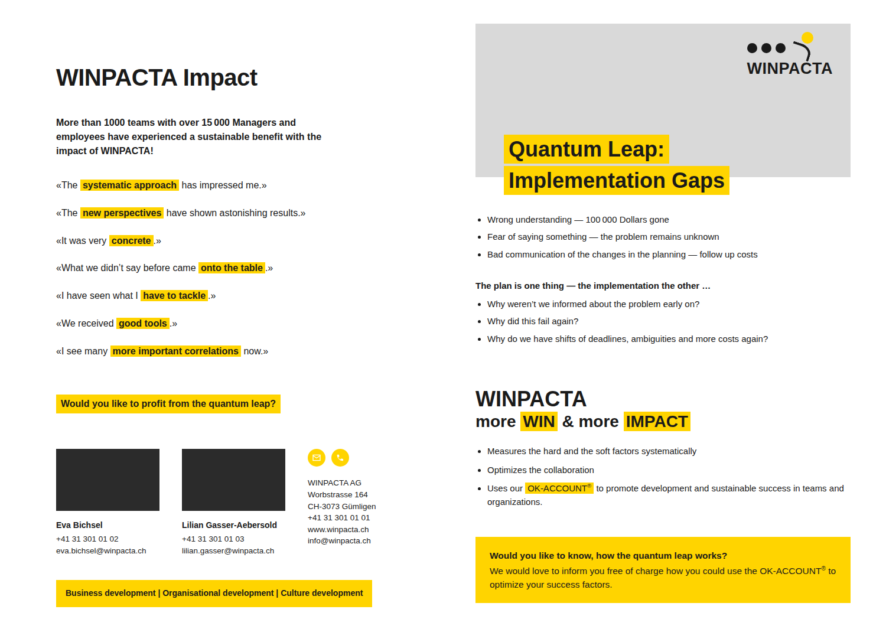WINPACTA Impact
More than 1000 teams with over 15 000 Managers and employees have experienced a sustainable benefit with the impact of WINPACTA!
«The systematic approach has impressed me.»
«The new perspectives have shown astonishing results.»
«It was very concrete.»
«What we didn’t say before came onto the table.»
«I have seen what I have to tackle.»
«We received good tools.»
«I see many more important correlations now.»
Would you like to profit from the quantum leap?
Eva Bichsel
+41 31 301 01 02
eva.bichsel@winpacta.ch
Lilian Gasser-Aebersold
+41 31 301 01 03
lilian.gasser@winpacta.ch
WINPACTA AG
Worbstrasse 164
CH-3073 Gümligen
+41 31 301 01 01
www.winpacta.ch
info@winpacta.ch
Business development | Organisational development | Culture development
WINPACTA
Quantum Leap:
Implementation Gaps
Wrong understanding — 100 000 Dollars gone
Fear of saying something — the problem remains unknown
Bad communication of the changes in the planning — follow up costs
The plan is one thing — the implementation the other …
Why weren’t we informed about the problem early on?
Why did this fail again?
Why do we have shifts of deadlines, ambiguities and more costs again?
WINPACTA more WIN & more IMPACT
Measures the hard and the soft factors systematically
Optimizes the collaboration
Uses our OK-ACCOUNT® to promote development and sustainable success in teams and organizations.
Would you like to know, how the quantum leap works? We would love to inform you free of charge how you could use the OK-ACCOUNT® to optimize your success factors.